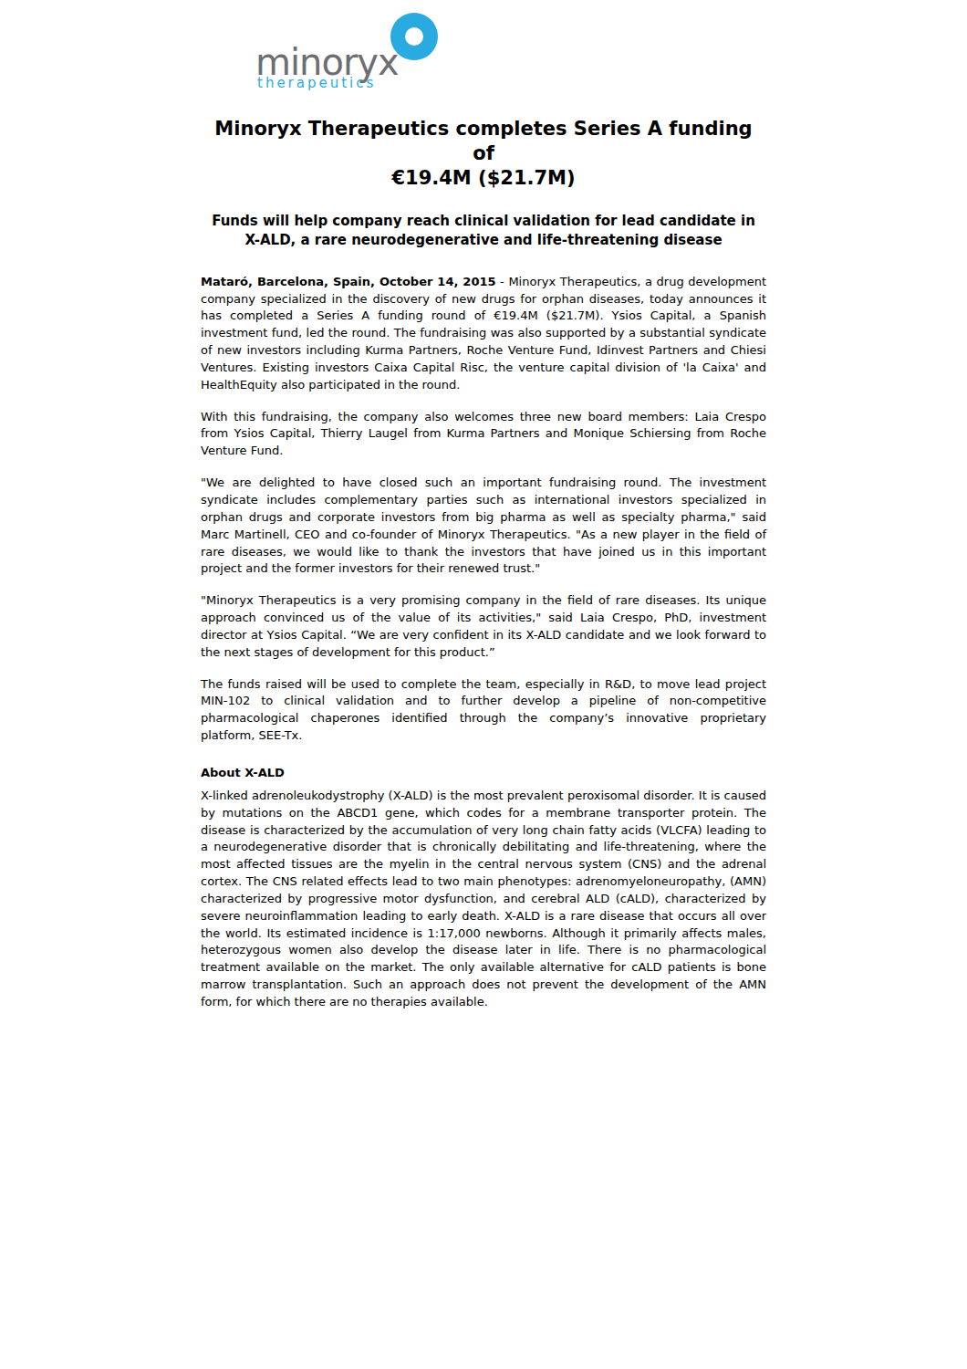minoryx
therapeutics
Minoryx Therapeutics completes Series A funding of
€19.4M ($21.7M)
Funds will help company reach clinical validation for lead candidate in X-ALD, a rare neurodegenerative and life-threatening disease
Mataró, Barcelona, Spain, October 14, 2015 - Minoryx Therapeutics, a drug development company specialized in the discovery of new drugs for orphan diseases, today announces it has completed a Series A funding round of €19.4M ($21.7M). Ysios Capital, a Spanish investment fund, led the round. The fundraising was also supported by a substantial syndicate of new investors including Kurma Partners, Roche Venture Fund, Idinvest Partners and Chiesi Ventures. Existing investors Caixa Capital Risc, the venture capital division of 'la Caixa' and HealthEquity also participated in the round.
With this fundraising, the company also welcomes three new board members: Laia Crespo from Ysios Capital, Thierry Laugel from Kurma Partners and Monique Schiersing from Roche Venture Fund.
"We are delighted to have closed such an important fundraising round. The investment syndicate includes complementary parties such as international investors specialized in orphan drugs and corporate investors from big pharma as well as specialty pharma," said Marc Martinell, CEO and co-founder of Minoryx Therapeutics. "As a new player in the field of rare diseases, we would like to thank the investors that have joined us in this important project and the former investors for their renewed trust."
"Minoryx Therapeutics is a very promising company in the field of rare diseases. Its unique approach convinced us of the value of its activities," said Laia Crespo, PhD, investment director at Ysios Capital. “We are very confident in its X-ALD candidate and we look forward to the next stages of development for this product.”
The funds raised will be used to complete the team, especially in R&D, to move lead project MIN-102 to clinical validation and to further develop a pipeline of non-competitive pharmacological chaperones identified through the company’s innovative proprietary platform, SEE-Tx.
About X-ALD
X-linked adrenoleukodystrophy (X-ALD) is the most prevalent peroxisomal disorder. It is caused by mutations on the ABCD1 gene, which codes for a membrane transporter protein. The disease is characterized by the accumulation of very long chain fatty acids (VLCFA) leading to a neurodegenerative disorder that is chronically debilitating and life-threatening, where the most affected tissues are the myelin in the central nervous system (CNS) and the adrenal cortex. The CNS related effects lead to two main phenotypes: adrenomyeloneuropathy, (AMN) characterized by progressive motor dysfunction, and cerebral ALD (cALD), characterized by severe neuroinflammation leading to early death. X-ALD is a rare disease that occurs all over the world. Its estimated incidence is 1:17,000 newborns. Although it primarily affects males, heterozygous women also develop the disease later in life. There is no pharmacological treatment available on the market. The only available alternative for cALD patients is bone marrow transplantation. Such an approach does not prevent the development of the AMN form, for which there are no therapies available.